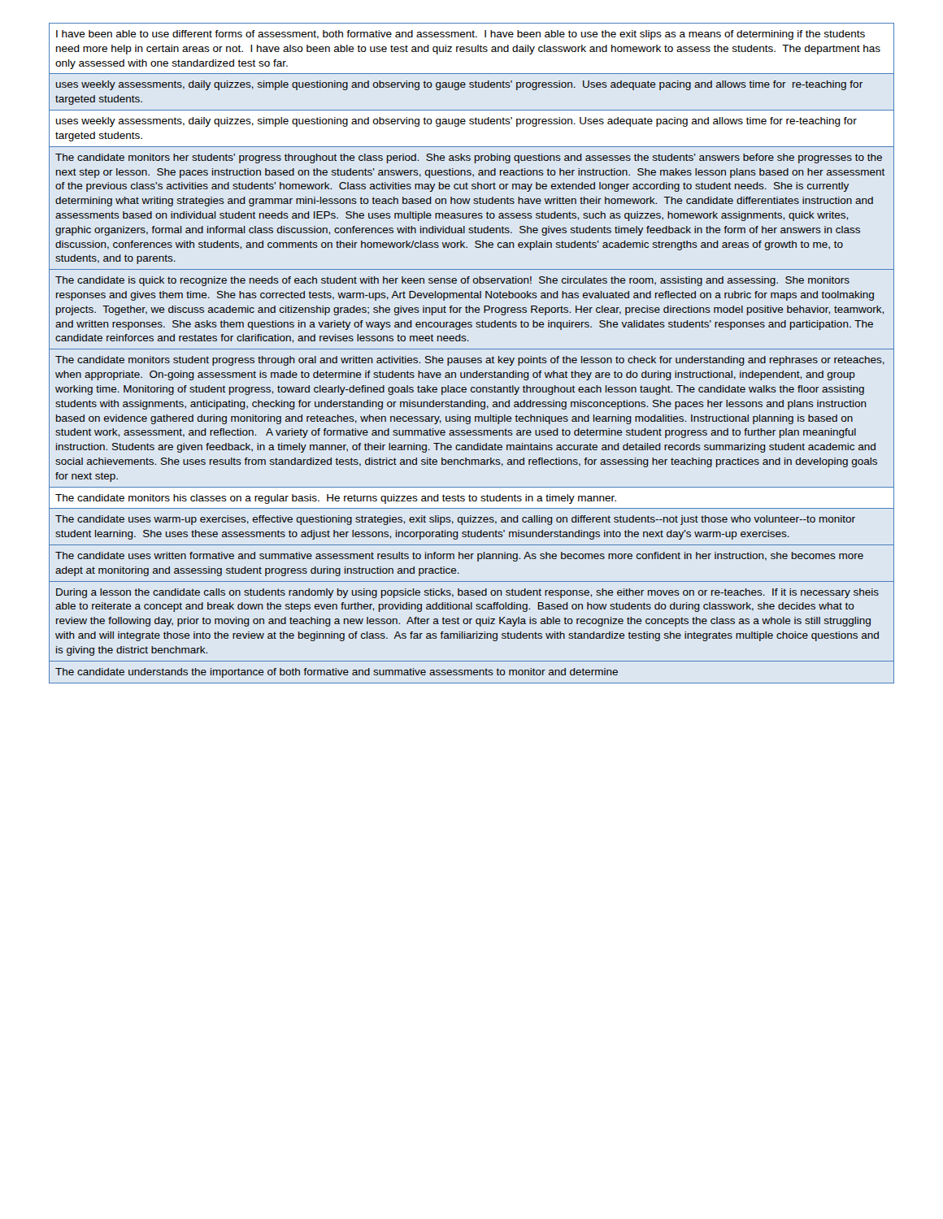| I have been able to use different forms of assessment, both formative and assessment. I have been able to use the exit slips as a means of determining if the students need more help in certain areas or not. I have also been able to use test and quiz results and daily classwork and homework to assess the students. The department has only assessed with one standardized test so far. |
| uses weekly assessments, daily quizzes, simple questioning and observing to gauge students' progression. Uses adequate pacing and allows time for re-teaching for targeted students. |
| uses weekly assessments, daily quizzes, simple questioning and observing to gauge students' progression. Uses adequate pacing and allows time for re-teaching for targeted students. |
| The candidate monitors her students' progress throughout the class period. She asks probing questions and assesses the students' answers before she progresses to the next step or lesson. She paces instruction based on the students' answers, questions, and reactions to her instruction. She makes lesson plans based on her assessment of the previous class's activities and students' homework. Class activities may be cut short or may be extended longer according to student needs. She is currently determining what writing strategies and grammar mini-lessons to teach based on how students have written their homework. The candidate differentiates instruction and assessments based on individual student needs and IEPs. She uses multiple measures to assess students, such as quizzes, homework assignments, quick writes, graphic organizers, formal and informal class discussion, conferences with individual students. She gives students timely feedback in the form of her answers in class discussion, conferences with students, and comments on their homework/class work. She can explain students' academic strengths and areas of growth to me, to students, and to parents. |
| The candidate is quick to recognize the needs of each student with her keen sense of observation! She circulates the room, assisting and assessing. She monitors responses and gives them time. She has corrected tests, warm-ups, Art Developmental Notebooks and has evaluated and reflected on a rubric for maps and toolmaking projects. Together, we discuss academic and citizenship grades; she gives input for the Progress Reports. Her clear, precise directions model positive behavior, teamwork, and written responses. She asks them questions in a variety of ways and encourages students to be inquirers. She validates students' responses and participation. The candidate reinforces and restates for clarification, and revises lessons to meet needs. |
| The candidate monitors student progress through oral and written activities. She pauses at key points of the lesson to check for understanding and rephrases or reteaches, when appropriate. On-going assessment is made to determine if students have an understanding of what they are to do during instructional, independent, and group working time. Monitoring of student progress, toward clearly-defined goals take place constantly throughout each lesson taught. The candidate walks the floor assisting students with assignments, anticipating, checking for understanding or misunderstanding, and addressing misconceptions. She paces her lessons and plans instruction based on evidence gathered during monitoring and reteaches, when necessary, using multiple techniques and learning modalities. Instructional planning is based on student work, assessment, and reflection. A variety of formative and summative assessments are used to determine student progress and to further plan meaningful instruction. Students are given feedback, in a timely manner, of their learning. The candidate maintains accurate and detailed records summarizing student academic and social achievements. She uses results from standardized tests, district and site benchmarks, and reflections, for assessing her teaching practices and in developing goals for next step. |
| The candidate monitors his classes on a regular basis. He returns quizzes and tests to students in a timely manner. |
| The candidate uses warm-up exercises, effective questioning strategies, exit slips, quizzes, and calling on different students--not just those who volunteer--to monitor student learning. She uses these assessments to adjust her lessons, incorporating students' misunderstandings into the next day's warm-up exercises. |
| The candidate uses written formative and summative assessment results to inform her planning. As she becomes more confident in her instruction, she becomes more adept at monitoring and assessing student progress during instruction and practice. |
| During a lesson the candidate calls on students randomly by using popsicle sticks, based on student response, she either moves on or re-teaches. If it is necessary sheis able to reiterate a concept and break down the steps even further, providing additional scaffolding. Based on how students do during classwork, she decides what to review the following day, prior to moving on and teaching a new lesson. After a test or quiz Kayla is able to recognize the concepts the class as a whole is still struggling with and will integrate those into the review at the beginning of class. As far as familiarizing students with standardize testing she integrates multiple choice questions and is giving the district benchmark. |
| The candidate understands the importance of both formative and summative assessments to monitor and determine |